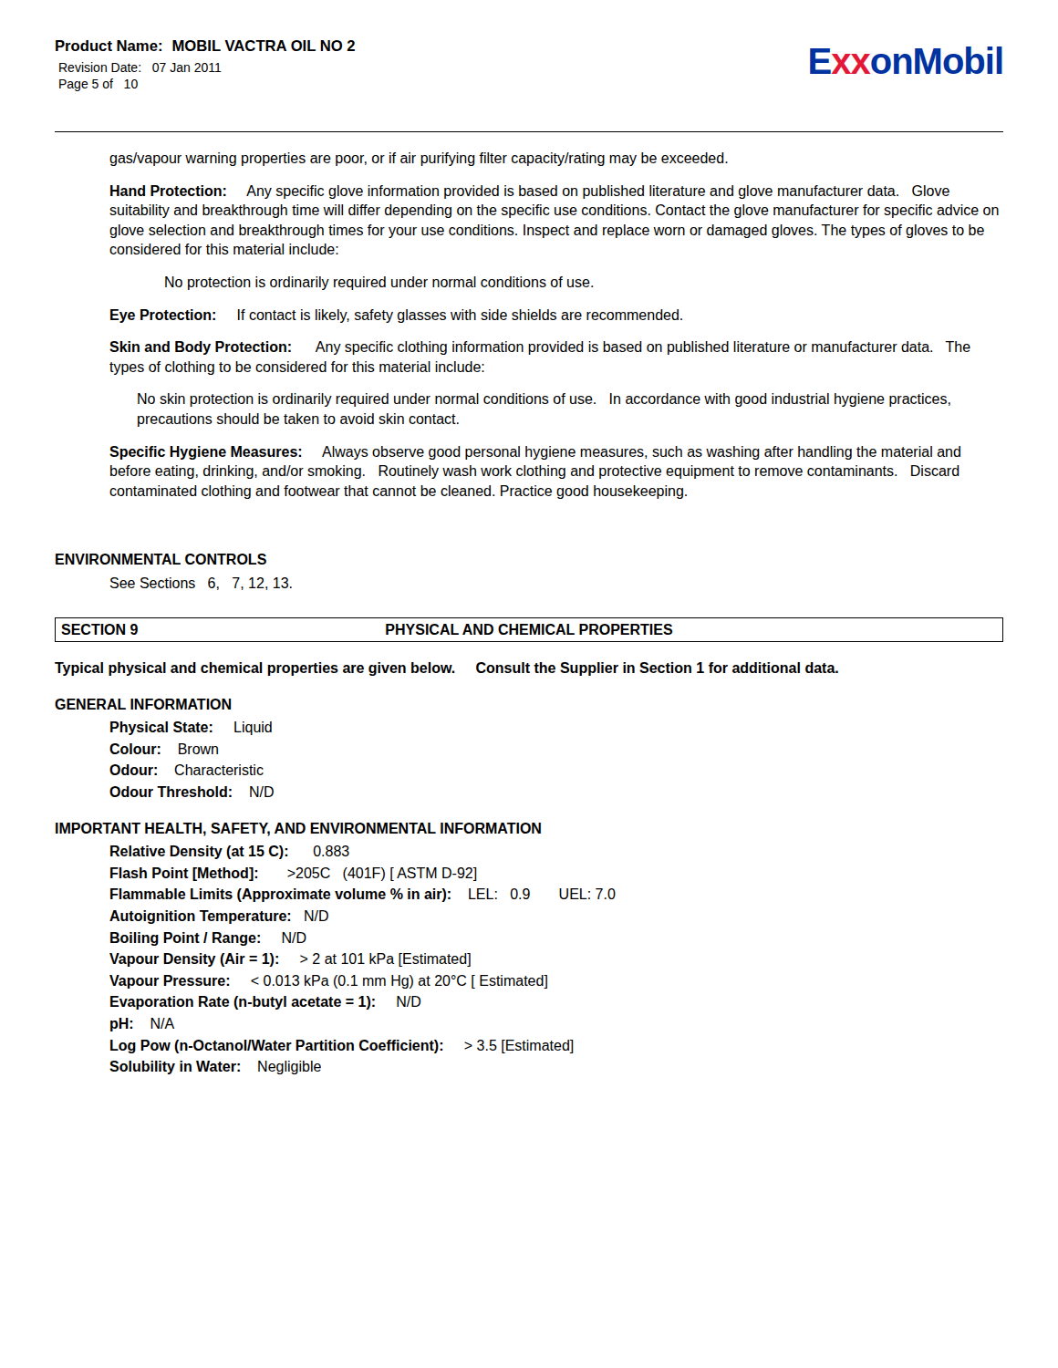ExxonMobil
Product Name: MOBIL VACTRA OIL NO 2
Revision Date: 07 Jan 2011
Page 5 of 10
gas/vapour warning properties are poor, or if air purifying filter capacity/rating may be exceeded.
Hand Protection: Any specific glove information provided is based on published literature and glove manufacturer data. Glove suitability and breakthrough time will differ depending on the specific use conditions. Contact the glove manufacturer for specific advice on glove selection and breakthrough times for your use conditions. Inspect and replace worn or damaged gloves. The types of gloves to be considered for this material include:
No protection is ordinarily required under normal conditions of use.
Eye Protection: If contact is likely, safety glasses with side shields are recommended.
Skin and Body Protection: Any specific clothing information provided is based on published literature or manufacturer data. The types of clothing to be considered for this material include:
No skin protection is ordinarily required under normal conditions of use. In accordance with good industrial hygiene practices, precautions should be taken to avoid skin contact.
Specific Hygiene Measures: Always observe good personal hygiene measures, such as washing after handling the material and before eating, drinking, and/or smoking. Routinely wash work clothing and protective equipment to remove contaminants. Discard contaminated clothing and footwear that cannot be cleaned. Practice good housekeeping.
ENVIRONMENTAL CONTROLS
See Sections 6, 7, 12, 13.
SECTION 9 PHYSICAL AND CHEMICAL PROPERTIES
Typical physical and chemical properties are given below. Consult the Supplier in Section 1 for additional data.
GENERAL INFORMATION
Physical State: Liquid
Colour: Brown
Odour: Characteristic
Odour Threshold: N/D
IMPORTANT HEALTH, SAFETY, AND ENVIRONMENTAL INFORMATION
Relative Density (at 15 C): 0.883
Flash Point [Method]: >205C (401F) [ ASTM D-92]
Flammable Limits (Approximate volume % in air): LEL: 0.9 UEL: 7.0
Autoignition Temperature: N/D
Boiling Point / Range: N/D
Vapour Density (Air = 1): > 2 at 101 kPa [Estimated]
Vapour Pressure: < 0.013 kPa (0.1 mm Hg) at 20°C [ Estimated]
Evaporation Rate (n-butyl acetate = 1): N/D
pH: N/A
Log Pow (n-Octanol/Water Partition Coefficient): > 3.5 [Estimated]
Solubility in Water: Negligible